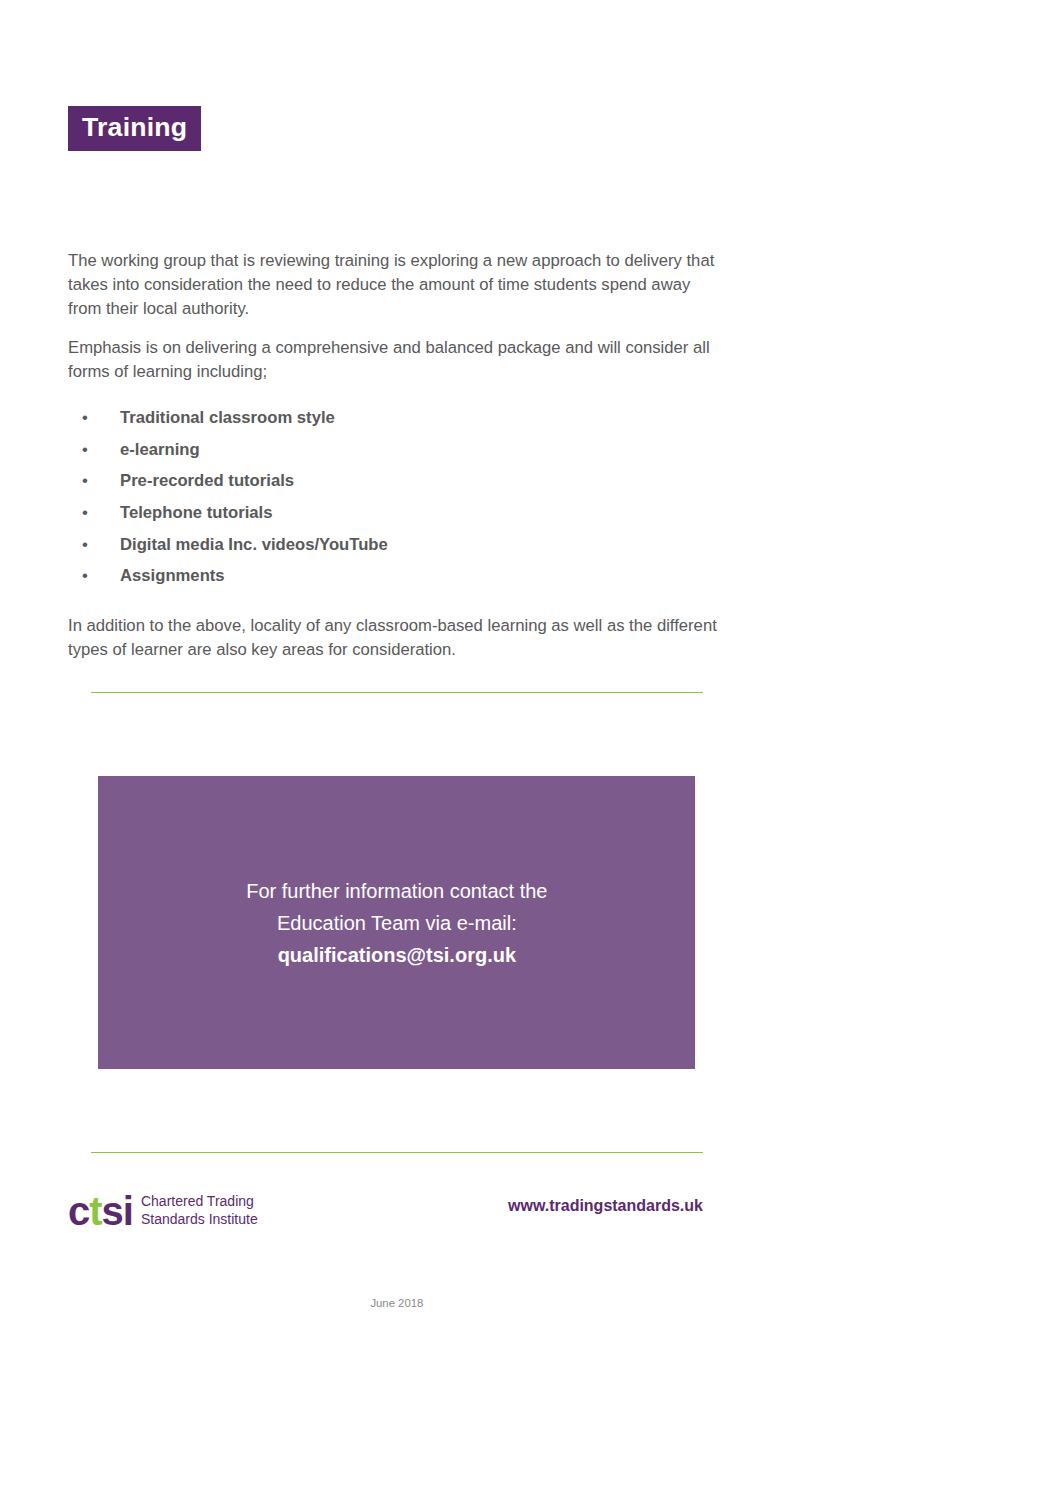Training
The working group that is reviewing training is exploring a new approach to delivery that takes into consideration the need to reduce the amount of time students spend away from their local authority.
Emphasis is on delivering a comprehensive and balanced package and will consider all forms of learning including;
Traditional classroom style
e-learning
Pre-recorded tutorials
Telephone tutorials
Digital media Inc. videos/YouTube
Assignments
In addition to the above, locality of any classroom-based learning as well as the different types of learner are also key areas for consideration.
For further information contact the
Education Team via e-mail:
qualifications@tsi.org.uk
ctsi Chartered Trading
Standards Institute
www.tradingstandards.uk
June 2018